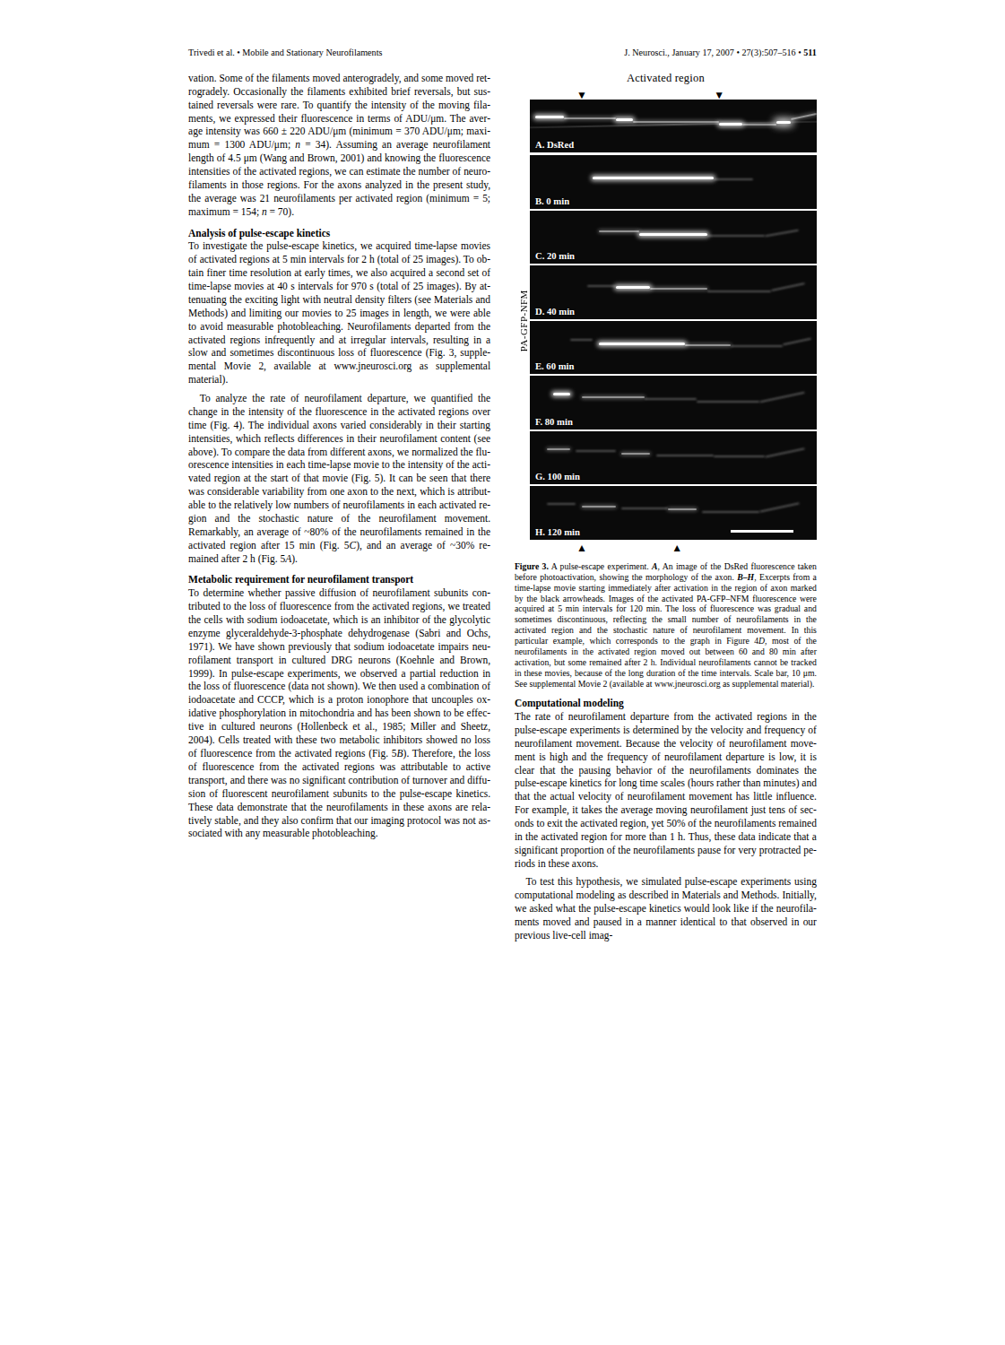Trivedi et al. • Mobile and Stationary Neurofilaments
J. Neurosci., January 17, 2007 • 27(3):507–516 • 511
vation. Some of the filaments moved anterogradely, and some moved retrogradely. Occasionally the filaments exhibited brief reversals, but sustained reversals were rare. To quantify the intensity of the moving filaments, we expressed their fluorescence in terms of ADU/μm. The average intensity was 660 ± 220 ADU/μm (minimum = 370 ADU/μm; maximum = 1300 ADU/μm; n = 34). Assuming an average neurofilament length of 4.5 μm (Wang and Brown, 2001) and knowing the fluorescence intensities of the activated regions, we can estimate the number of neurofilaments in those regions. For the axons analyzed in the present study, the average was 21 neurofilaments per activated region (minimum = 5; maximum = 154; n = 70).
Analysis of pulse-escape kinetics
To investigate the pulse-escape kinetics, we acquired time-lapse movies of activated regions at 5 min intervals for 2 h (total of 25 images). To obtain finer time resolution at early times, we also acquired a second set of time-lapse movies at 40 s intervals for 970 s (total of 25 images). By attenuating the exciting light with neutral density filters (see Materials and Methods) and limiting our movies to 25 images in length, we were able to avoid measurable photobleaching. Neurofilaments departed from the activated regions infrequently and at irregular intervals, resulting in a slow and sometimes discontinuous loss of fluorescence (Fig. 3, supplemental Movie 2, available at www.jneurosci.org as supplemental material).
To analyze the rate of neurofilament departure, we quantified the change in the intensity of the fluorescence in the activated regions over time (Fig. 4). The individual axons varied considerably in their starting intensities, which reflects differences in their neurofilament content (see above). To compare the data from different axons, we normalized the fluorescence intensities in each time-lapse movie to the intensity of the activated region at the start of that movie (Fig. 5). It can be seen that there was considerable variability from one axon to the next, which is attributable to the relatively low numbers of neurofilaments in each activated region and the stochastic nature of the neurofilament movement. Remarkably, an average of ~80% of the neurofilaments remained in the activated region after 15 min (Fig. 5C), and an average of ~30% remained after 2 h (Fig. 5A).
Metabolic requirement for neurofilament transport
To determine whether passive diffusion of neurofilament subunits contributed to the loss of fluorescence from the activated regions, we treated the cells with sodium iodoacetate, which is an inhibitor of the glycolytic enzyme glyceraldehyde-3-phosphate dehydrogenase (Sabri and Ochs, 1971). We have shown previously that sodium iodoacetate impairs neurofilament transport in cultured DRG neurons (Koehnle and Brown, 1999). In pulse-escape experiments, we observed a partial reduction in the loss of fluorescence (data not shown). We then used a combination of iodoacetate and CCCP, which is a proton ionophore that uncouples oxidative phosphorylation in mitochondria and has been shown to be effective in cultured neurons (Hollenbeck et al., 1985; Miller and Sheetz, 2004). Cells treated with these two metabolic inhibitors showed no loss of fluorescence from the activated regions (Fig. 5B). Therefore, the loss of fluorescence from the activated regions was attributable to active transport, and there was no significant contribution of turnover and diffusion of fluorescent neurofilament subunits to the pulse-escape kinetics. These data demonstrate that the neurofilaments in these axons are relatively stable, and they also confirm that our imaging protocol was not associated with any measurable photobleaching.
Activated region
▼ ▼
PA-GFP-NFM
A. DsRed
B. 0 min
C. 20 min
D. 40 min
E. 60 min
F. 80 min
G. 100 min
H. 120 min
▲ ▲
Figure 3. A pulse-escape experiment. A, An image of the DsRed fluorescence taken before photoactivation, showing the morphology of the axon. B–H, Excerpts from a time-lapse movie starting immediately after activation in the region of axon marked by the black arrowheads. Images of the activated PA-GFP–NFM fluorescence were acquired at 5 min intervals for 120 min. The loss of fluorescence was gradual and sometimes discontinuous, reflecting the small number of neurofilaments in the activated region and the stochastic nature of neurofilament movement. In this particular example, which corresponds to the graph in Figure 4D, most of the neurofilaments in the activated region moved out between 60 and 80 min after activation, but some remained after 2 h. Individual neurofilaments cannot be tracked in these movies, because of the long duration of the time intervals. Scale bar, 10 μm. See supplemental Movie 2 (available at www.jneurosci.org as supplemental material).
Computational modeling
The rate of neurofilament departure from the activated regions in the pulse-escape experiments is determined by the velocity and frequency of neurofilament movement. Because the velocity of neurofilament movement is high and the frequency of neurofilament departure is low, it is clear that the pausing behavior of the neurofilaments dominates the pulse-escape kinetics for long time scales (hours rather than minutes) and that the actual velocity of neurofilament movement has little influence. For example, it takes the average moving neurofilament just tens of seconds to exit the activated region, yet 50% of the neurofilaments remained in the activated region for more than 1 h. Thus, these data indicate that a significant proportion of the neurofilaments pause for very protracted periods in these axons.
To test this hypothesis, we simulated pulse-escape experiments using computational modeling as described in Materials and Methods. Initially, we asked what the pulse-escape kinetics would look like if the neurofilaments moved and paused in a manner identical to that observed in our previous live-cell imag-